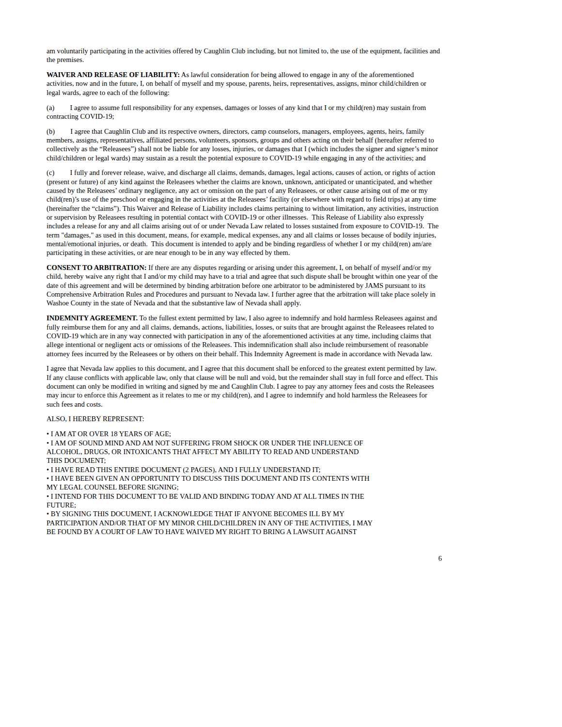am voluntarily participating in the activities offered by Caughlin Club including, but not limited to, the use of the equipment, facilities and the premises.
WAIVER AND RELEASE OF LIABILITY: As lawful consideration for being allowed to engage in any of the aforementioned activities, now and in the future, I, on behalf of myself and my spouse, parents, heirs, representatives, assigns, minor child/children or legal wards, agree to each of the following:
(a) I agree to assume full responsibility for any expenses, damages or losses of any kind that I or my child(ren) may sustain from contracting COVID-19;
(b) I agree that Caughlin Club and its respective owners, directors, camp counselors, managers, employees, agents, heirs, family members, assigns, representatives, affiliated persons, volunteers, sponsors, groups and others acting on their behalf (hereafter referred to collectively as the “Releasees”) shall not be liable for any losses, injuries, or damages that I (which includes the signer and signer’s minor child/children or legal wards) may sustain as a result the potential exposure to COVID-19 while engaging in any of the activities; and
(c) I fully and forever release, waive, and discharge all claims, demands, damages, legal actions, causes of action, or rights of action (present or future) of any kind against the Releasees whether the claims are known, unknown, anticipated or unanticipated, and whether caused by the Releasees’ ordinary negligence, any act or omission on the part of any Releasees, or other cause arising out of me or my child(ren)’s use of the preschool or engaging in the activities at the Releasees’ facility (or elsewhere with regard to field trips) at any time (hereinafter the “claims”). This Waiver and Release of Liability includes claims pertaining to without limitation, any activities, instruction or supervision by Releasees resulting in potential contact with COVID-19 or other illnesses. This Release of Liability also expressly includes a release for any and all claims arising out of or under Nevada Law related to losses sustained from exposure to COVID-19. The term "damages," as used in this document, means, for example, medical expenses, any and all claims or losses because of bodily injuries, mental/emotional injuries, or death. This document is intended to apply and be binding regardless of whether I or my child(ren) am/are participating in these activities, or are near enough to be in any way effected by them.
CONSENT TO ARBITRATION: If there are any disputes regarding or arising under this agreement, I, on behalf of myself and/or my child, hereby waive any right that I and/or my child may have to a trial and agree that such dispute shall be brought within one year of the date of this agreement and will be determined by binding arbitration before one arbitrator to be administered by JAMS pursuant to its Comprehensive Arbitration Rules and Procedures and pursuant to Nevada law. I further agree that the arbitration will take place solely in Washoe County in the state of Nevada and that the substantive law of Nevada shall apply.
INDEMNITY AGREEMENT. To the fullest extent permitted by law, I also agree to indemnify and hold harmless Releasees against and fully reimburse them for any and all claims, demands, actions, liabilities, losses, or suits that are brought against the Releasees related to COVID-19 which are in any way connected with participation in any of the aforementioned activities at any time, including claims that allege intentional or negligent acts or omissions of the Releasees. This indemnification shall also include reimbursement of reasonable attorney fees incurred by the Releasees or by others on their behalf. This Indemnity Agreement is made in accordance with Nevada law.
I agree that Nevada law applies to this document, and I agree that this document shall be enforced to the greatest extent permitted by law. If any clause conflicts with applicable law, only that clause will be null and void, but the remainder shall stay in full force and effect. This document can only be modified in writing and signed by me and Caughlin Club. I agree to pay any attorney fees and costs the Releasees may incur to enforce this Agreement as it relates to me or my child(ren), and I agree to indemnify and hold harmless the Releasees for such fees and costs.
ALSO, I HEREBY REPRESENT:
• I AM AT OR OVER 18 YEARS OF AGE;
• I AM OF SOUND MIND AND AM NOT SUFFERING FROM SHOCK OR UNDER THE INFLUENCE OF
ALCOHOL, DRUGS, OR INTOXICANTS THAT AFFECT MY ABILITY TO READ AND UNDERSTAND
THIS DOCUMENT;
• I HAVE READ THIS ENTIRE DOCUMENT (2 PAGES), AND I FULLY UNDERSTAND IT;
• I HAVE BEEN GIVEN AN OPPORTUNITY TO DISCUSS THIS DOCUMENT AND ITS CONTENTS WITH
MY LEGAL COUNSEL BEFORE SIGNING;
• I INTEND FOR THIS DOCUMENT TO BE VALID AND BINDING TODAY AND AT ALL TIMES IN THE
FUTURE;
• BY SIGNING THIS DOCUMENT, I ACKNOWLEDGE THAT IF ANYONE BECOMES ILL BY MY
PARTICIPATION AND/OR THAT OF MY MINOR CHILD/CHILDREN IN ANY OF THE ACTIVITIES, I MAY
BE FOUND BY A COURT OF LAW TO HAVE WAIVED MY RIGHT TO BRING A LAWSUIT AGAINST
6